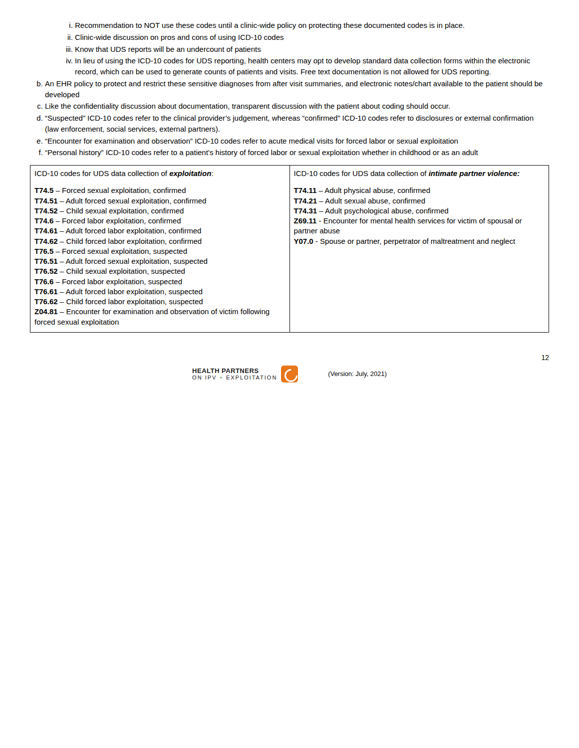Recommendation to NOT use these codes until a clinic-wide policy on protecting these documented codes is in place.
Clinic-wide discussion on pros and cons of using ICD-10 codes
Know that UDS reports will be an undercount of patients
In lieu of using the ICD-10 codes for UDS reporting, health centers may opt to develop standard data collection forms within the electronic record, which can be used to generate counts of patients and visits. Free text documentation is not allowed for UDS reporting.
An EHR policy to protect and restrict these sensitive diagnoses from after visit summaries, and electronic notes/chart available to the patient should be developed
Like the confidentiality discussion about documentation, transparent discussion with the patient about coding should occur.
“Suspected” ICD-10 codes refer to the clinical provider’s judgement, whereas “confirmed” ICD-10 codes refer to disclosures or external confirmation (law enforcement, social services, external partners).
“Encounter for examination and observation” ICD-10 codes refer to acute medical visits for forced labor or sexual exploitation
“Personal history” ICD-10 codes refer to a patient’s history of forced labor or sexual exploitation whether in childhood or as an adult
| ICD-10 codes for UDS data collection of exploitation : T74.5 – Forced sexual exploitation, confirmed T74.51 – Adult forced sexual exploitation, confirmed T74.52 – Child sexual exploitation, confirmed T74.6 – Forced labor exploitation, confirmed T74.61 – Adult forced labor exploitation, confirmed T74.62 – Child forced labor exploitation, confirmed T76.5 – Forced sexual exploitation, suspected T76.51 – Adult forced sexual exploitation, suspected T76.52 – Child sexual exploitation, suspected T76.6 – Forced labor exploitation, suspected T76.61 – Adult forced labor exploitation, suspected T76.62 – Child forced labor exploitation, suspected Z04.81 – Encounter for examination and observation of victim following forced sexual exploitation | ICD-10 codes for UDS data collection of intimate partner violence: T74.11 – Adult physical abuse, confirmed T74.21 – Adult sexual abuse, confirmed T74.31 – Adult psychological abuse, confirmed Z69.11 - Encounter for mental health services for victim of spousal or partner abuse Y07.0 - Spouse or partner, perpetrator of maltreatment and neglect |
12
HEALTH PARTNERS
ON IPV + EXPLOITATION
(Version: July, 2021)